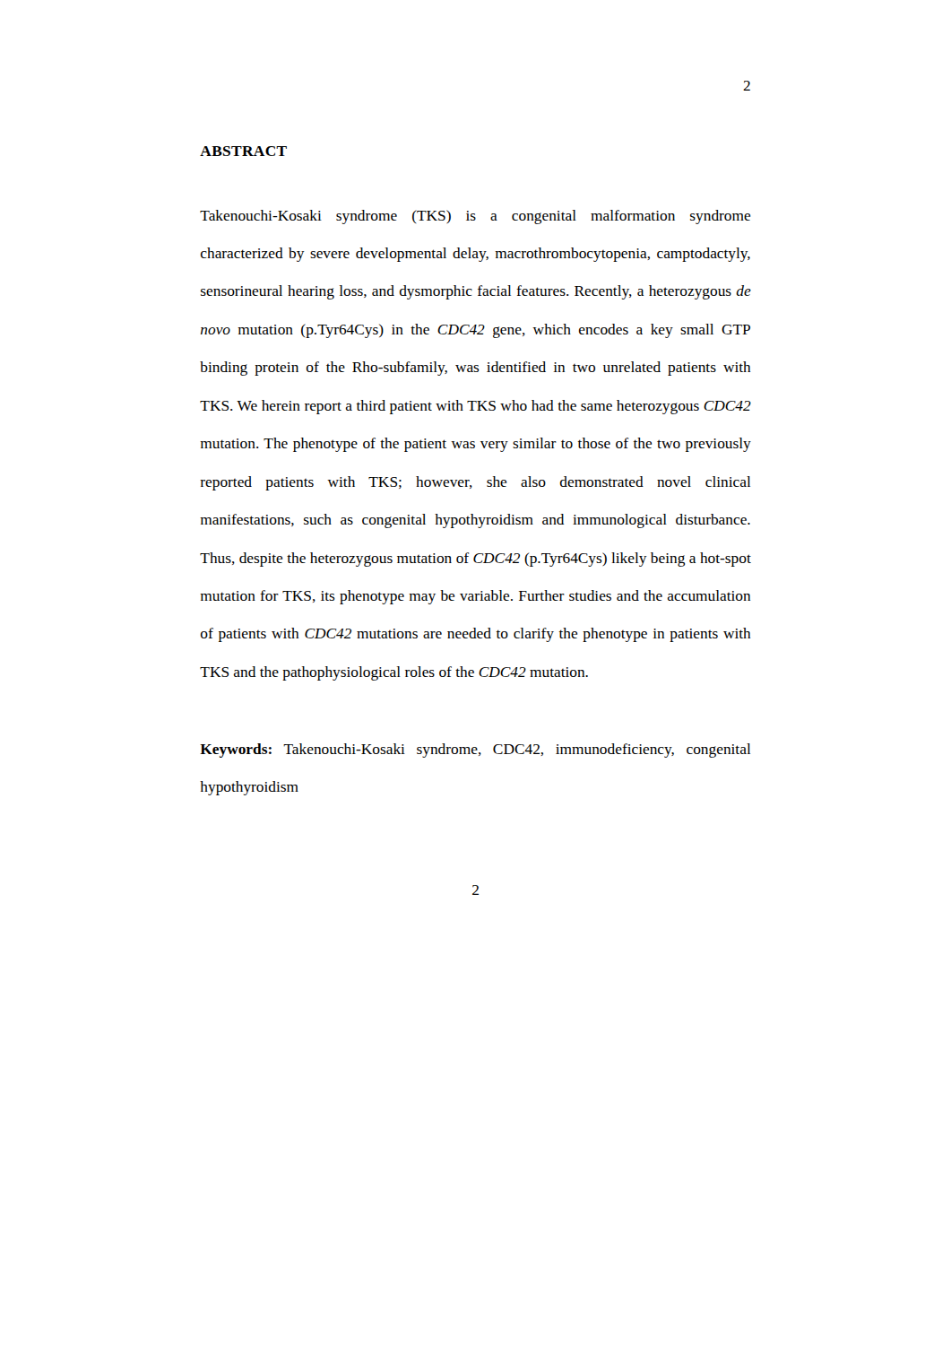2
ABSTRACT
Takenouchi-Kosaki syndrome (TKS) is a congenital malformation syndrome characterized by severe developmental delay, macrothrombocytopenia, camptodactyly, sensorineural hearing loss, and dysmorphic facial features. Recently, a heterozygous de novo mutation (p.Tyr64Cys) in the CDC42 gene, which encodes a key small GTP binding protein of the Rho-subfamily, was identified in two unrelated patients with TKS. We herein report a third patient with TKS who had the same heterozygous CDC42 mutation. The phenotype of the patient was very similar to those of the two previously reported patients with TKS; however, she also demonstrated novel clinical manifestations, such as congenital hypothyroidism and immunological disturbance. Thus, despite the heterozygous mutation of CDC42 (p.Tyr64Cys) likely being a hot-spot mutation for TKS, its phenotype may be variable. Further studies and the accumulation of patients with CDC42 mutations are needed to clarify the phenotype in patients with TKS and the pathophysiological roles of the CDC42 mutation.
Keywords: Takenouchi-Kosaki syndrome, CDC42, immunodeficiency, congenital hypothyroidism
2